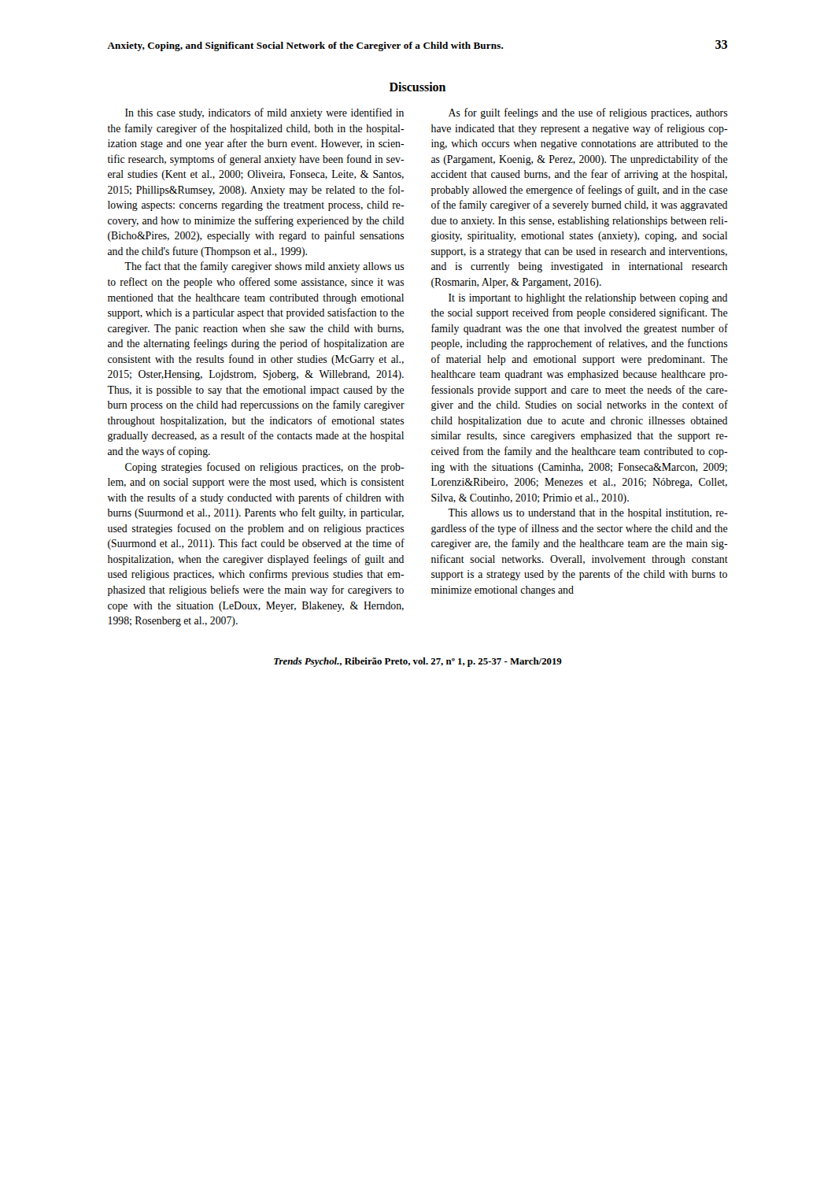Anxiety, Coping, and Significant Social Network of the Caregiver of a Child with Burns. 33
Discussion
In this case study, indicators of mild anxiety were identified in the family caregiver of the hospitalized child, both in the hospitalization stage and one year after the burn event. However, in scientific research, symptoms of general anxiety have been found in several studies (Kent et al., 2000; Oliveira, Fonseca, Leite, & Santos, 2015; Phillips&Rumsey, 2008). Anxiety may be related to the following aspects: concerns regarding the treatment process, child recovery, and how to minimize the suffering experienced by the child (Bicho&Pires, 2002), especially with regard to painful sensations and the child's future (Thompson et al., 1999).
The fact that the family caregiver shows mild anxiety allows us to reflect on the people who offered some assistance, since it was mentioned that the healthcare team contributed through emotional support, which is a particular aspect that provided satisfaction to the caregiver. The panic reaction when she saw the child with burns, and the alternating feelings during the period of hospitalization are consistent with the results found in other studies (McGarry et al., 2015; Oster,Hensing, Lojdstrom, Sjoberg, & Willebrand, 2014). Thus, it is possible to say that the emotional impact caused by the burn process on the child had repercussions on the family caregiver throughout hospitalization, but the indicators of emotional states gradually decreased, as a result of the contacts made at the hospital and the ways of coping.
Coping strategies focused on religious practices, on the problem, and on social support were the most used, which is consistent with the results of a study conducted with parents of children with burns (Suurmond et al., 2011). Parents who felt guilty, in particular, used strategies focused on the problem and on religious practices (Suurmond et al., 2011). This fact could be observed at the time of hospitalization, when the caregiver displayed feelings of guilt and used religious practices, which confirms previous studies that emphasized that religious beliefs were the main way for caregivers to cope with the situation (LeDoux, Meyer, Blakeney, & Herndon, 1998; Rosenberg et al., 2007).
As for guilt feelings and the use of religious practices, authors have indicated that they represent a negative way of religious coping, which occurs when negative connotations are attributed to the as (Pargament, Koenig, & Perez, 2000). The unpredictability of the accident that caused burns, and the fear of arriving at the hospital, probably allowed the emergence of feelings of guilt, and in the case of the family caregiver of a severely burned child, it was aggravated due to anxiety. In this sense, establishing relationships between religiosity, spirituality, emotional states (anxiety), coping, and social support, is a strategy that can be used in research and interventions, and is currently being investigated in international research (Rosmarin, Alper, & Pargament, 2016).
It is important to highlight the relationship between coping and the social support received from people considered significant. The family quadrant was the one that involved the greatest number of people, including the rapprochement of relatives, and the functions of material help and emotional support were predominant. The healthcare team quadrant was emphasized because healthcare professionals provide support and care to meet the needs of the caregiver and the child. Studies on social networks in the context of child hospitalization due to acute and chronic illnesses obtained similar results, since caregivers emphasized that the support received from the family and the healthcare team contributed to coping with the situations (Caminha, 2008; Fonseca&Marcon, 2009; Lorenzi&Ribeiro, 2006; Menezes et al., 2016; Nóbrega, Collet, Silva, & Coutinho, 2010; Primio et al., 2010).
This allows us to understand that in the hospital institution, regardless of the type of illness and the sector where the child and the caregiver are, the family and the healthcare team are the main significant social networks. Overall, involvement through constant support is a strategy used by the parents of the child with burns to minimize emotional changes and
Trends Psychol., Ribeirão Preto, vol. 27, nº 1, p. 25-37 - March/2019